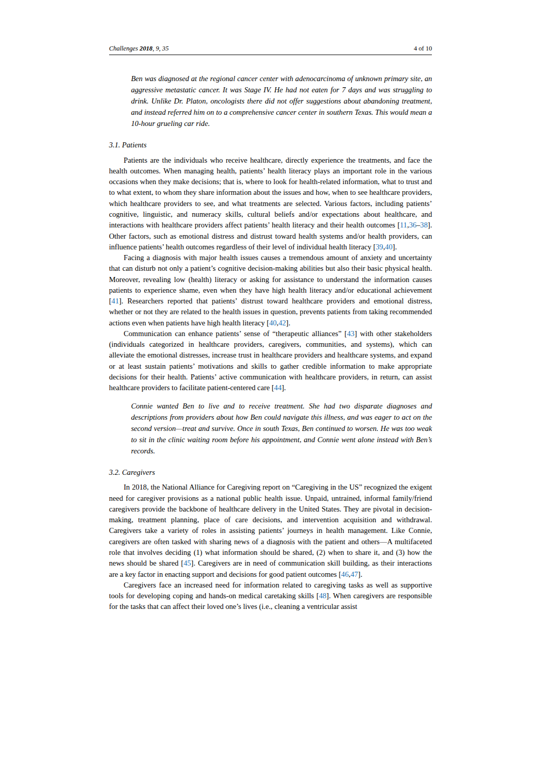Challenges 2018, 9, 35
4 of 10
Ben was diagnosed at the regional cancer center with adenocarcinoma of unknown primary site, an aggressive metastatic cancer. It was Stage IV. He had not eaten for 7 days and was struggling to drink. Unlike Dr. Platon, oncologists there did not offer suggestions about abandoning treatment, and instead referred him on to a comprehensive cancer center in southern Texas. This would mean a 10-hour grueling car ride.
3.1. Patients
Patients are the individuals who receive healthcare, directly experience the treatments, and face the health outcomes. When managing health, patients’ health literacy plays an important role in the various occasions when they make decisions; that is, where to look for health-related information, what to trust and to what extent, to whom they share information about the issues and how, when to see healthcare providers, which healthcare providers to see, and what treatments are selected. Various factors, including patients’ cognitive, linguistic, and numeracy skills, cultural beliefs and/or expectations about healthcare, and interactions with healthcare providers affect patients’ health literacy and their health outcomes [11,36–38]. Other factors, such as emotional distress and distrust toward health systems and/or health providers, can influence patients’ health outcomes regardless of their level of individual health literacy [39,40].
Facing a diagnosis with major health issues causes a tremendous amount of anxiety and uncertainty that can disturb not only a patient’s cognitive decision-making abilities but also their basic physical health. Moreover, revealing low (health) literacy or asking for assistance to understand the information causes patients to experience shame, even when they have high health literacy and/or educational achievement [41]. Researchers reported that patients’ distrust toward healthcare providers and emotional distress, whether or not they are related to the health issues in question, prevents patients from taking recommended actions even when patients have high health literacy [40,42].
Communication can enhance patients’ sense of “therapeutic alliances” [43] with other stakeholders (individuals categorized in healthcare providers, caregivers, communities, and systems), which can alleviate the emotional distresses, increase trust in healthcare providers and healthcare systems, and expand or at least sustain patients’ motivations and skills to gather credible information to make appropriate decisions for their health. Patients’ active communication with healthcare providers, in return, can assist healthcare providers to facilitate patient-centered care [44].
Connie wanted Ben to live and to receive treatment. She had two disparate diagnoses and descriptions from providers about how Ben could navigate this illness, and was eager to act on the second version—treat and survive. Once in south Texas, Ben continued to worsen. He was too weak to sit in the clinic waiting room before his appointment, and Connie went alone instead with Ben’s records.
3.2. Caregivers
In 2018, the National Alliance for Caregiving report on “Caregiving in the US” recognized the exigent need for caregiver provisions as a national public health issue. Unpaid, untrained, informal family/friend caregivers provide the backbone of healthcare delivery in the United States. They are pivotal in decision-making, treatment planning, place of care decisions, and intervention acquisition and withdrawal. Caregivers take a variety of roles in assisting patients’ journeys in health management. Like Connie, caregivers are often tasked with sharing news of a diagnosis with the patient and others—A multifaceted role that involves deciding (1) what information should be shared, (2) when to share it, and (3) how the news should be shared [45]. Caregivers are in need of communication skill building, as their interactions are a key factor in enacting support and decisions for good patient outcomes [46,47].
Caregivers face an increased need for information related to caregiving tasks as well as supportive tools for developing coping and hands-on medical caretaking skills [48]. When caregivers are responsible for the tasks that can affect their loved one’s lives (i.e., cleaning a ventricular assist